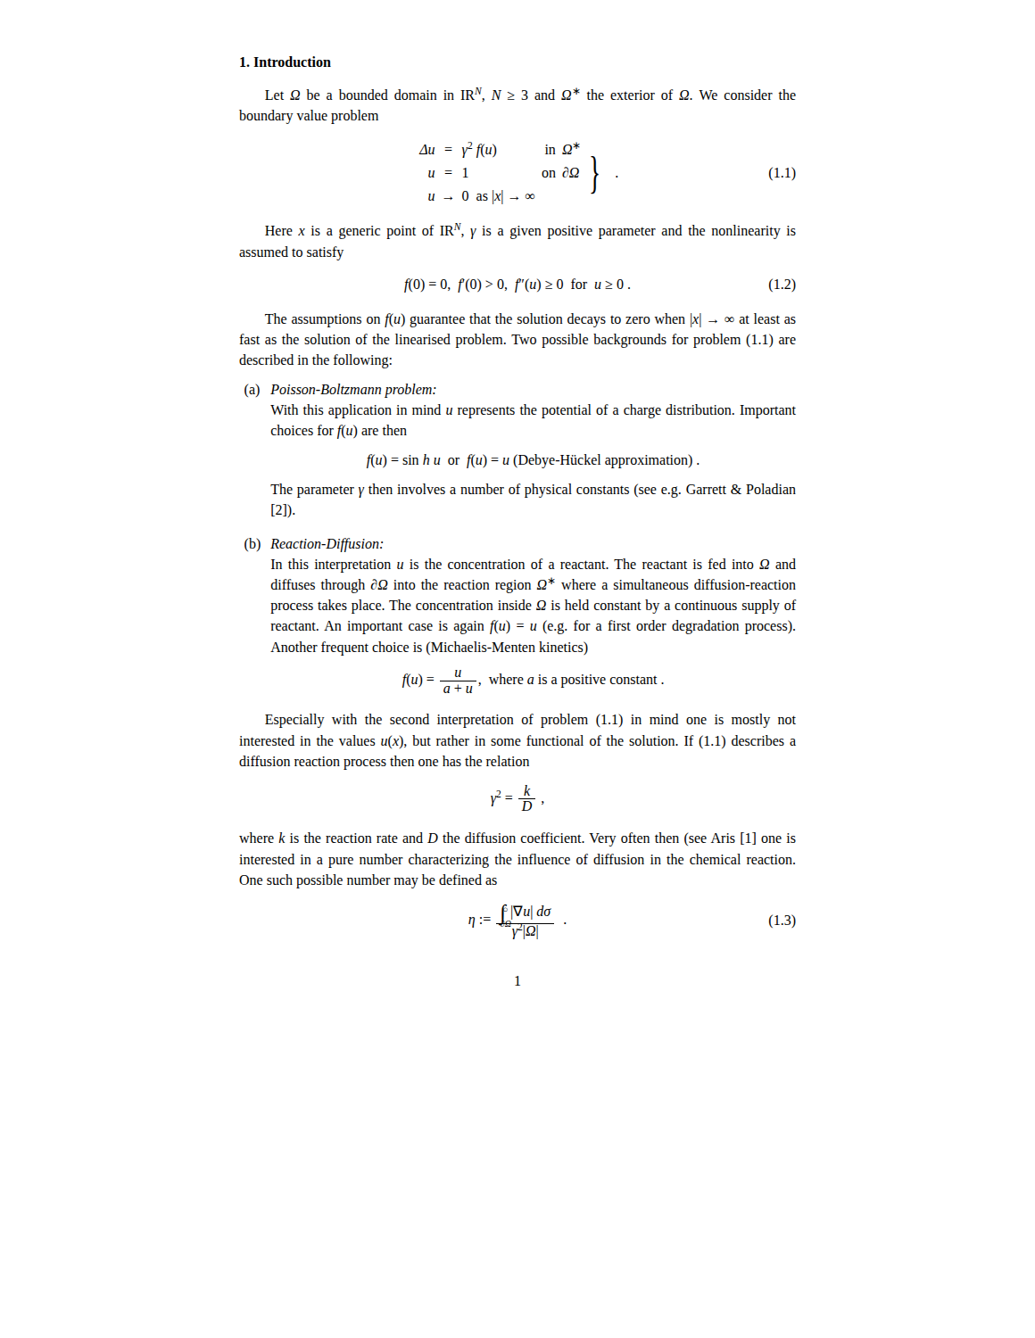1. Introduction
Let Ω be a bounded domain in IRN, N ≥ 3 and Ω∗ the exterior of Ω. We consider the boundary value problem
| Δu | = | γ 2 f ( u ) | in | Ω ∗ |
| u | = | 1 | on | ∂ Ω |
| u | → | 0 as / x / → ∞ | | |
}. (1.1)
Here x is a generic point of IRN, γ is a given positive parameter and the nonlinearity is assumed to satisfy
f(0) = 0, f′(0) > 0, f″(u) ≥ 0 for u ≥ 0 . (1.2)
The assumptions on f(u) guarantee that the solution decays to zero when |x| → ∞ at least as fast as the solution of the linearised problem. Two possible backgrounds for problem (1.1) are described in the following:
(a)
Poisson-Boltzmann problem:
With this application in mind u represents the potential of a charge distribution. Important choices for f(u) are then
f(u) = sin h u or f(u) = u (Debye-Hückel approximation) .
The parameter γ then involves a number of physical constants (see e.g. Garrett & Poladian [2]).
(b)
Reaction-Diffusion:
In this interpretation u is the concentration of a reactant. The reactant is fed into Ω and diffuses through ∂Ω into the reaction region Ω∗ where a simultaneous diffusion-reaction process takes place. The concentration inside Ω is held constant by a continuous supply of reactant. An important case is again f(u) = u (e.g. for a first order degradation process). Another frequent choice is (Michaelis-Menten kinetics)
f(u) = ua + u, where a is a positive constant .
Especially with the second interpretation of problem (1.1) in mind one is mostly not interested in the values u(x), but rather in some functional of the solution. If (1.1) describes a diffusion reaction process then one has the relation
γ2 = kD ,
where k is the reaction rate and D the diffusion coefficient. Very often then (see Aris [1] one is interested in a pure number characterizing the influence of diffusion in the chemical reaction. One such possible number may be defined as
η := ∫○∂Ω |∇u| dσ γ2|Ω| . (1.3)
1